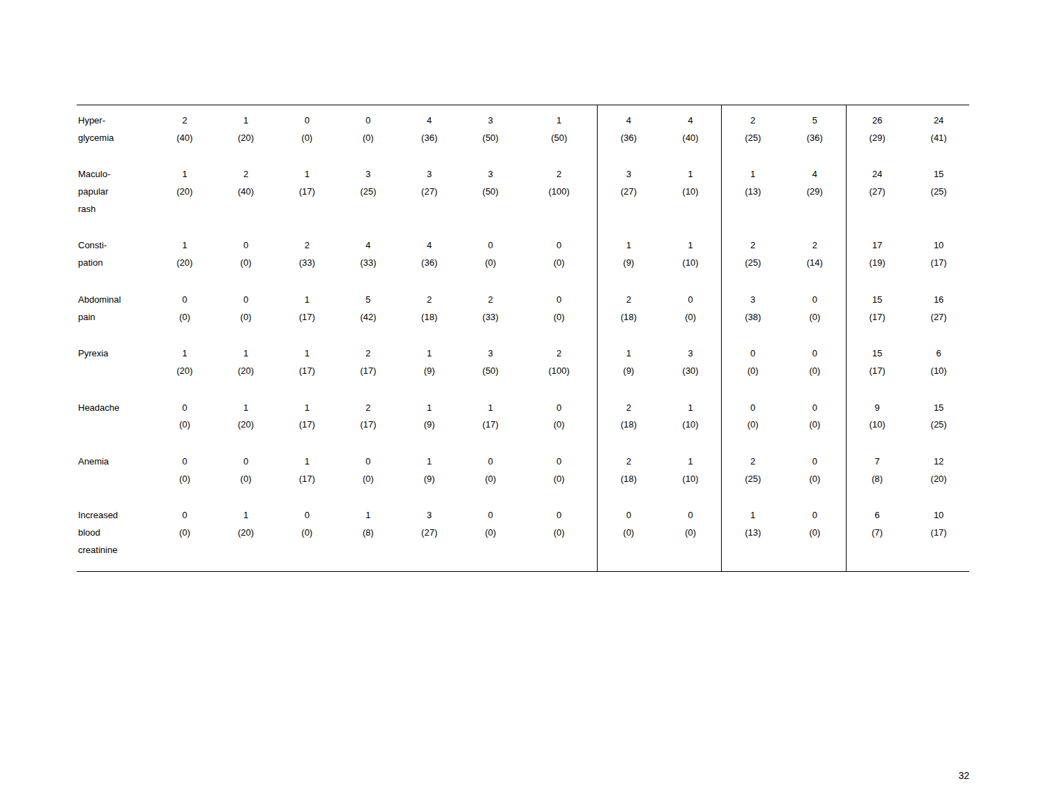| Hyper- glycemia | 2 (40) | 1 (20) | 0 (0) | 0 (0) | 4 (36) | 3 (50) | 1 (50) | 4 (36) | 4 (40) | 2 (25) | 5 (36) | 26 (29) | 24 (41) |
| Maculo- papular rash | 1 (20) | 2 (40) | 1 (17) | 3 (25) | 3 (27) | 3 (50) | 2 (100) | 3 (27) | 1 (10) | 1 (13) | 4 (29) | 24 (27) | 15 (25) |
| Consti- pation | 1 (20) | 0 (0) | 2 (33) | 4 (33) | 4 (36) | 0 (0) | 0 (0) | 1 (9) | 1 (10) | 2 (25) | 2 (14) | 17 (19) | 10 (17) |
| Abdominal pain | 0 (0) | 0 (0) | 1 (17) | 5 (42) | 2 (18) | 2 (33) | 0 (0) | 2 (18) | 0 (0) | 3 (38) | 0 (0) | 15 (17) | 16 (27) |
| Pyrexia | 1 (20) | 1 (20) | 1 (17) | 2 (17) | 1 (9) | 3 (50) | 2 (100) | 1 (9) | 3 (30) | 0 (0) | 0 (0) | 15 (17) | 6 (10) |
| Headache | 0 (0) | 1 (20) | 1 (17) | 2 (17) | 1 (9) | 1 (17) | 0 (0) | 2 (18) | 1 (10) | 0 (0) | 0 (0) | 9 (10) | 15 (25) |
| Anemia | 0 (0) | 0 (0) | 1 (17) | 0 (0) | 1 (9) | 0 (0) | 0 (0) | 2 (18) | 1 (10) | 2 (25) | 0 (0) | 7 (8) | 12 (20) |
| Increased blood creatinine | 0 (0) | 1 (20) | 0 (0) | 1 (8) | 3 (27) | 0 (0) | 0 (0) | 0 (0) | 0 (0) | 1 (13) | 0 (0) | 6 (7) | 10 (17) |
32